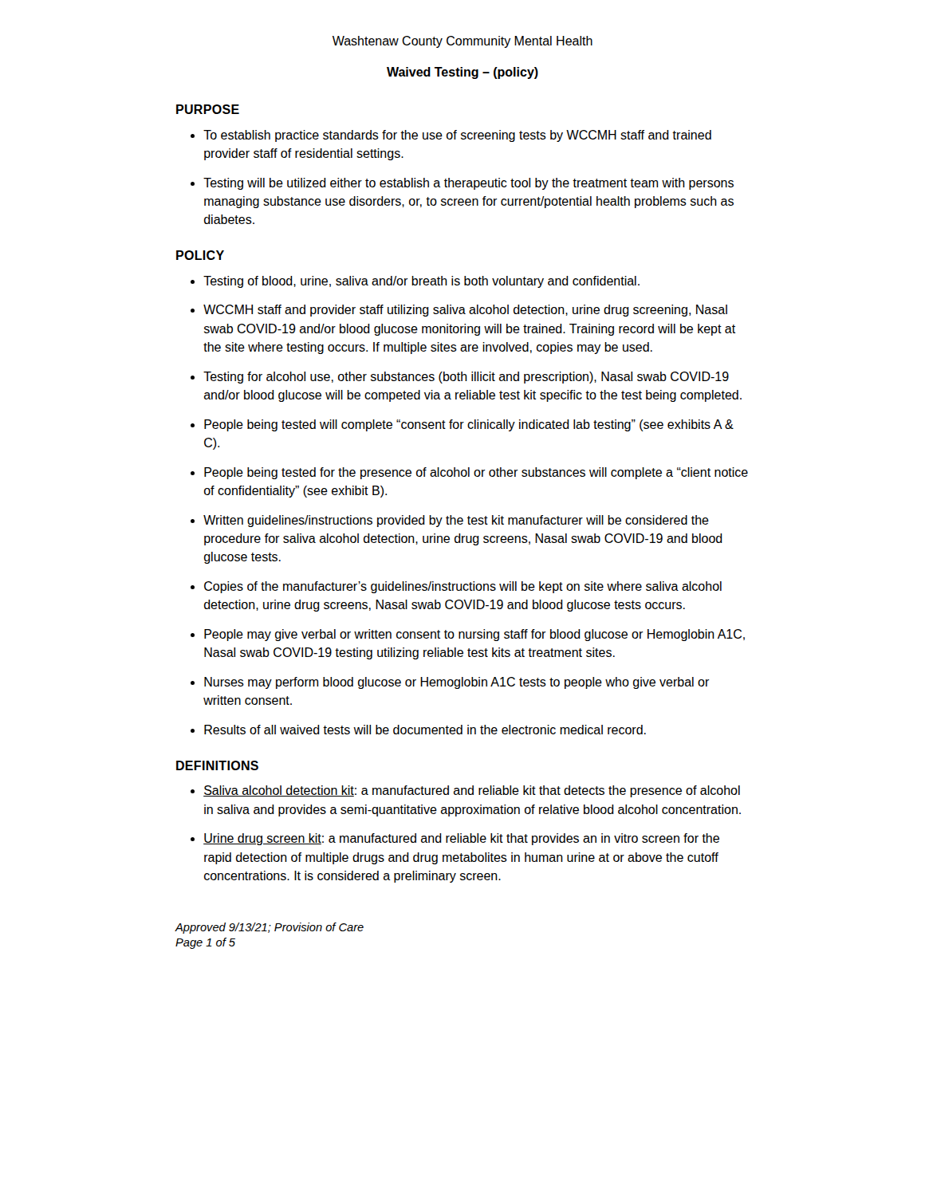Washtenaw County Community Mental Health Waived Testing – (policy)
PURPOSE
To establish practice standards for the use of screening tests by WCCMH staff and trained provider staff of residential settings.
Testing will be utilized either to establish a therapeutic tool by the treatment team with persons managing substance use disorders, or, to screen for current/potential health problems such as diabetes.
POLICY
Testing of blood, urine, saliva and/or breath is both voluntary and confidential.
WCCMH staff and provider staff utilizing saliva alcohol detection, urine drug screening, Nasal swab COVID-19 and/or blood glucose monitoring will be trained. Training record will be kept at the site where testing occurs. If multiple sites are involved, copies may be used.
Testing for alcohol use, other substances (both illicit and prescription), Nasal swab COVID-19 and/or blood glucose will be competed via a reliable test kit specific to the test being completed.
People being tested will complete “consent for clinically indicated lab testing” (see exhibits A & C).
People being tested for the presence of alcohol or other substances will complete a “client notice of confidentiality” (see exhibit B).
Written guidelines/instructions provided by the test kit manufacturer will be considered the procedure for saliva alcohol detection, urine drug screens, Nasal swab COVID-19 and blood glucose tests.
Copies of the manufacturer’s guidelines/instructions will be kept on site where saliva alcohol detection, urine drug screens, Nasal swab COVID-19 and blood glucose tests occurs.
People may give verbal or written consent to nursing staff for blood glucose or Hemoglobin A1C, Nasal swab COVID-19 testing utilizing reliable test kits at treatment sites.
Nurses may perform blood glucose or Hemoglobin A1C tests to people who give verbal or written consent.
Results of all waived tests will be documented in the electronic medical record.
DEFINITIONS
Saliva alcohol detection kit: a manufactured and reliable kit that detects the presence of alcohol in saliva and provides a semi-quantitative approximation of relative blood alcohol concentration.
Urine drug screen kit: a manufactured and reliable kit that provides an in vitro screen for the rapid detection of multiple drugs and drug metabolites in human urine at or above the cutoff concentrations. It is considered a preliminary screen.
Approved 9/13/21; Provision of Care
Page 1 of 5